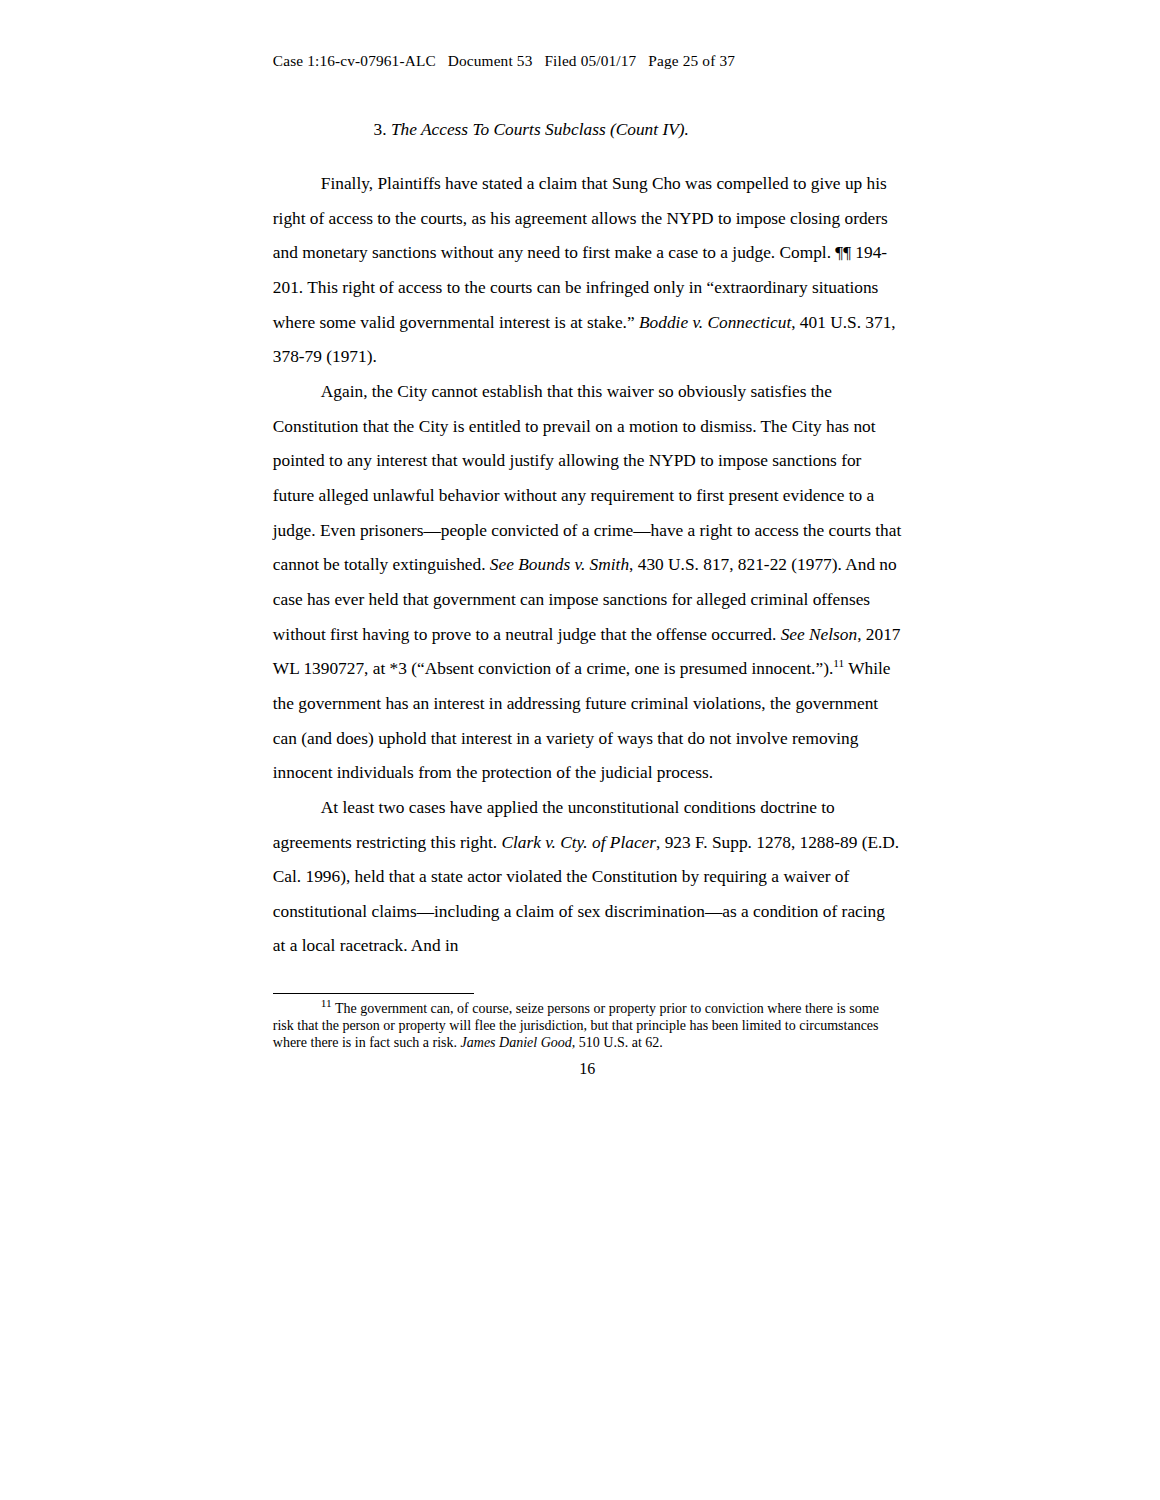Case 1:16-cv-07961-ALC Document 53 Filed 05/01/17 Page 25 of 37
3. The Access To Courts Subclass (Count IV).
Finally, Plaintiffs have stated a claim that Sung Cho was compelled to give up his right of access to the courts, as his agreement allows the NYPD to impose closing orders and monetary sanctions without any need to first make a case to a judge. Compl. ¶¶ 194-201. This right of access to the courts can be infringed only in “extraordinary situations where some valid governmental interest is at stake.” Boddie v. Connecticut, 401 U.S. 371, 378-79 (1971).
Again, the City cannot establish that this waiver so obviously satisfies the Constitution that the City is entitled to prevail on a motion to dismiss. The City has not pointed to any interest that would justify allowing the NYPD to impose sanctions for future alleged unlawful behavior without any requirement to first present evidence to a judge. Even prisoners—people convicted of a crime—have a right to access the courts that cannot be totally extinguished. See Bounds v. Smith, 430 U.S. 817, 821-22 (1977). And no case has ever held that government can impose sanctions for alleged criminal offenses without first having to prove to a neutral judge that the offense occurred. See Nelson, 2017 WL 1390727, at *3 (“Absent conviction of a crime, one is presumed innocent.”).11 While the government has an interest in addressing future criminal violations, the government can (and does) uphold that interest in a variety of ways that do not involve removing innocent individuals from the protection of the judicial process.
At least two cases have applied the unconstitutional conditions doctrine to agreements restricting this right. Clark v. Cty. of Placer, 923 F. Supp. 1278, 1288-89 (E.D. Cal. 1996), held that a state actor violated the Constitution by requiring a waiver of constitutional claims—including a claim of sex discrimination—as a condition of racing at a local racetrack. And in
11 The government can, of course, seize persons or property prior to conviction where there is some risk that the person or property will flee the jurisdiction, but that principle has been limited to circumstances where there is in fact such a risk. James Daniel Good, 510 U.S. at 62.
16